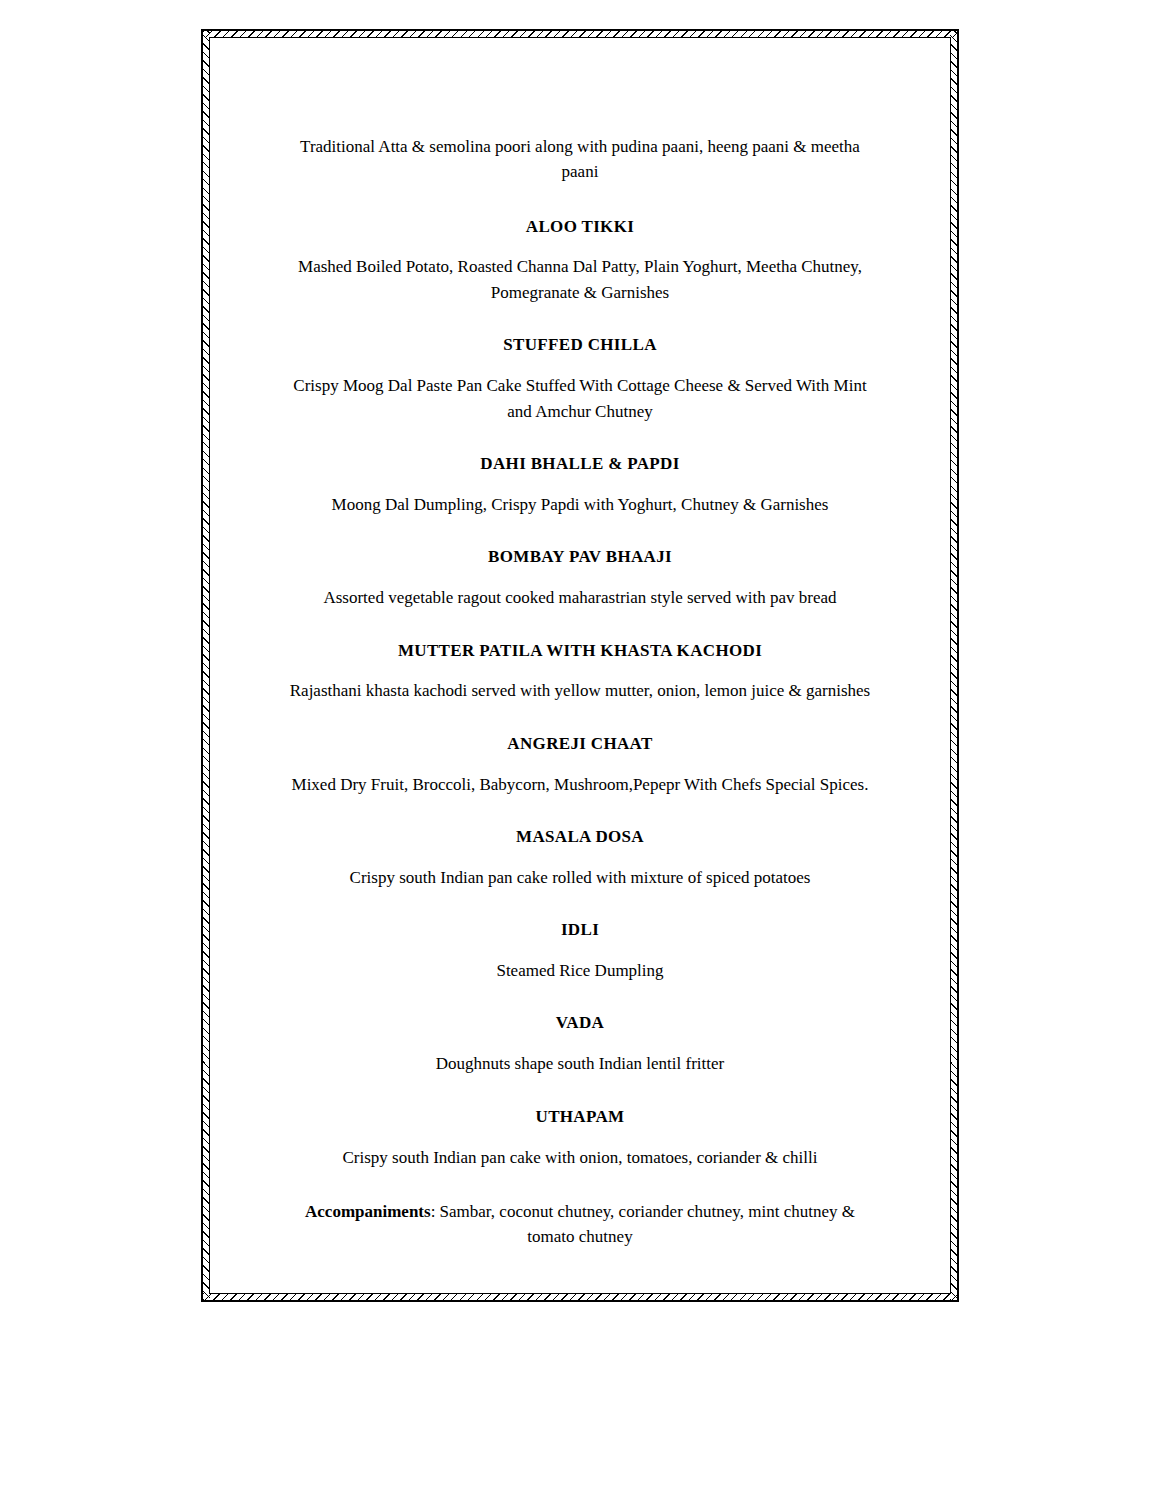Traditional Atta & semolina poori along with pudina paani, heeng paani & meetha paani
Aloo Tikki
Mashed Boiled Potato, Roasted Channa Dal Patty, Plain Yoghurt, Meetha Chutney, Pomegranate & Garnishes
Stuffed Chilla
Crispy Moog Dal Paste Pan Cake Stuffed With Cottage Cheese & Served With Mint and Amchur Chutney
Dahi Bhalle & Papdi
Moong Dal Dumpling, Crispy Papdi with Yoghurt, Chutney & Garnishes
Bombay Pav Bhaaji
Assorted vegetable ragout cooked maharastrian style served with pav bread
Mutter Patila with Khasta Kachodi
Rajasthani khasta kachodi served with yellow mutter, onion, lemon juice & garnishes
Angreji Chaat
Mixed Dry Fruit, Broccoli, Babycorn, Mushroom,Pepepr With Chefs Special Spices.
Masala Dosa
Crispy south Indian pan cake rolled with mixture of spiced potatoes
Idli
Steamed Rice Dumpling
Vada
Doughnuts shape south Indian lentil fritter
Uthapam
Crispy south Indian pan cake with onion, tomatoes, coriander & chilli
Accompaniments: Sambar, coconut chutney, coriander chutney, mint chutney & tomato chutney